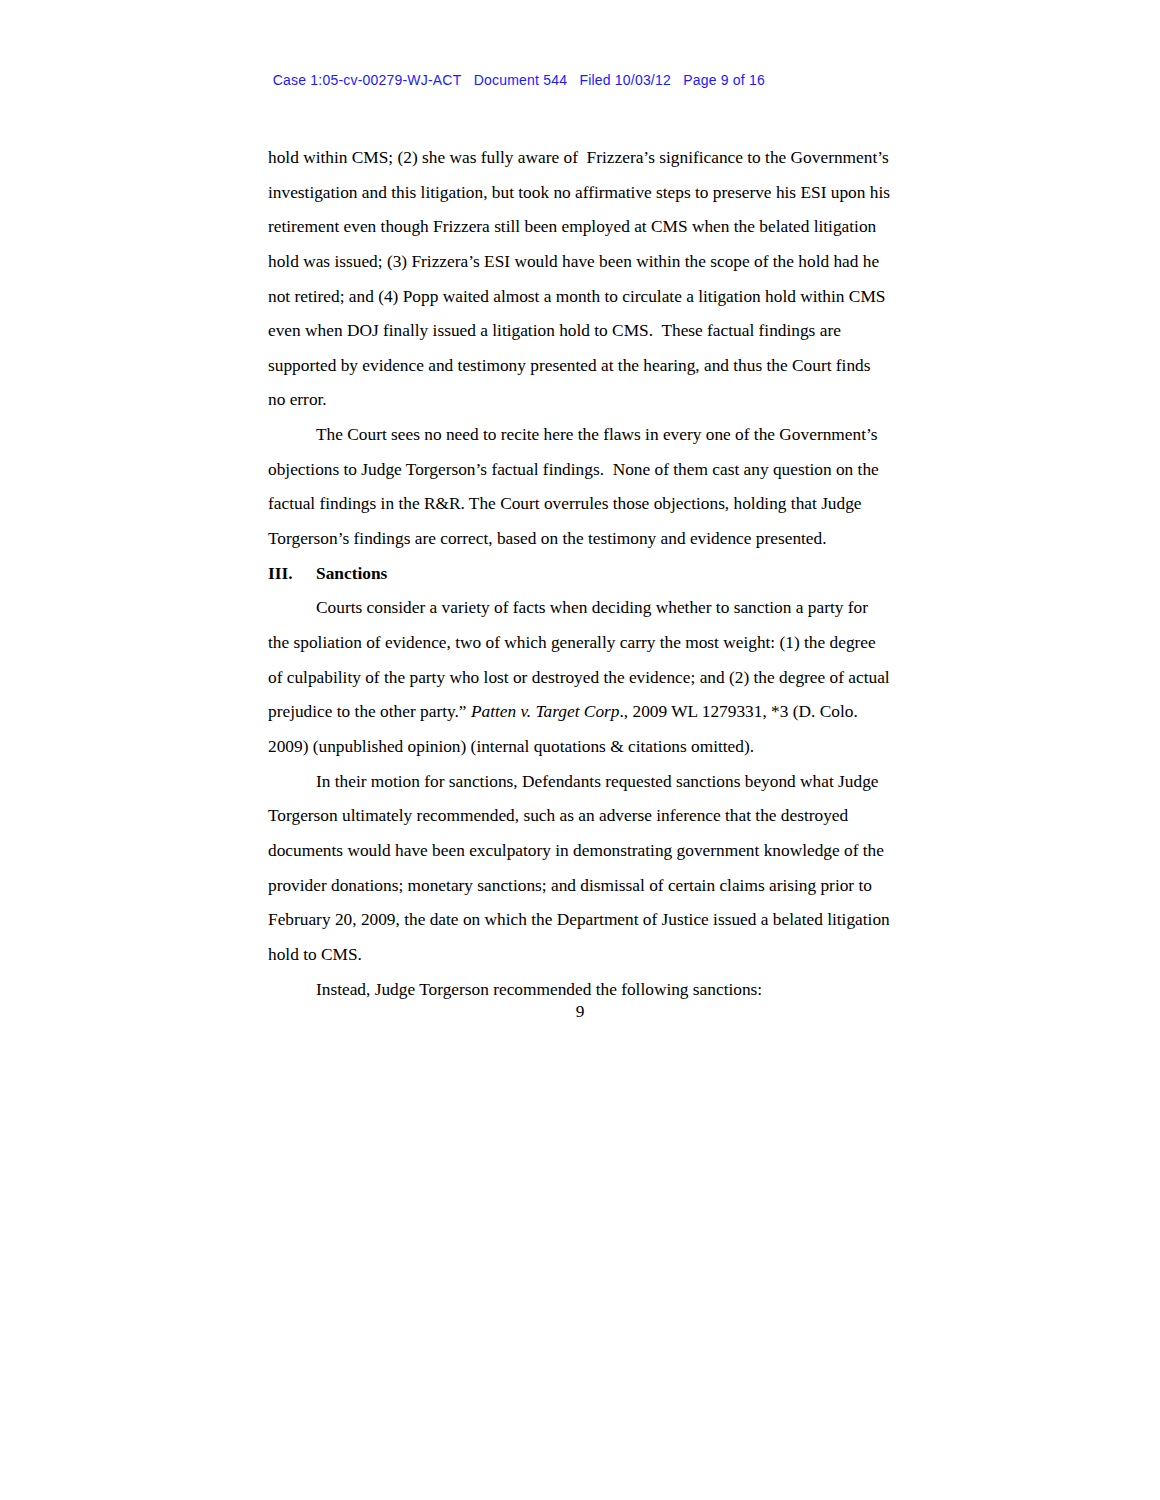Case 1:05-cv-00279-WJ-ACT Document 544 Filed 10/03/12 Page 9 of 16
hold within CMS; (2) she was fully aware of Frizzera’s significance to the Government’s investigation and this litigation, but took no affirmative steps to preserve his ESI upon his retirement even though Frizzera still been employed at CMS when the belated litigation hold was issued; (3) Frizzera’s ESI would have been within the scope of the hold had he not retired; and (4) Popp waited almost a month to circulate a litigation hold within CMS even when DOJ finally issued a litigation hold to CMS. These factual findings are supported by evidence and testimony presented at the hearing, and thus the Court finds no error.
The Court sees no need to recite here the flaws in every one of the Government’s objections to Judge Torgerson’s factual findings. None of them cast any question on the factual findings in the R&R. The Court overrules those objections, holding that Judge Torgerson’s findings are correct, based on the testimony and evidence presented.
III. Sanctions
Courts consider a variety of facts when deciding whether to sanction a party for the spoliation of evidence, two of which generally carry the most weight: (1) the degree of culpability of the party who lost or destroyed the evidence; and (2) the degree of actual prejudice to the other party.” Patten v. Target Corp., 2009 WL 1279331, *3 (D. Colo. 2009) (unpublished opinion) (internal quotations & citations omitted).
In their motion for sanctions, Defendants requested sanctions beyond what Judge Torgerson ultimately recommended, such as an adverse inference that the destroyed documents would have been exculpatory in demonstrating government knowledge of the provider donations; monetary sanctions; and dismissal of certain claims arising prior to February 20, 2009, the date on which the Department of Justice issued a belated litigation hold to CMS.
Instead, Judge Torgerson recommended the following sanctions:
9